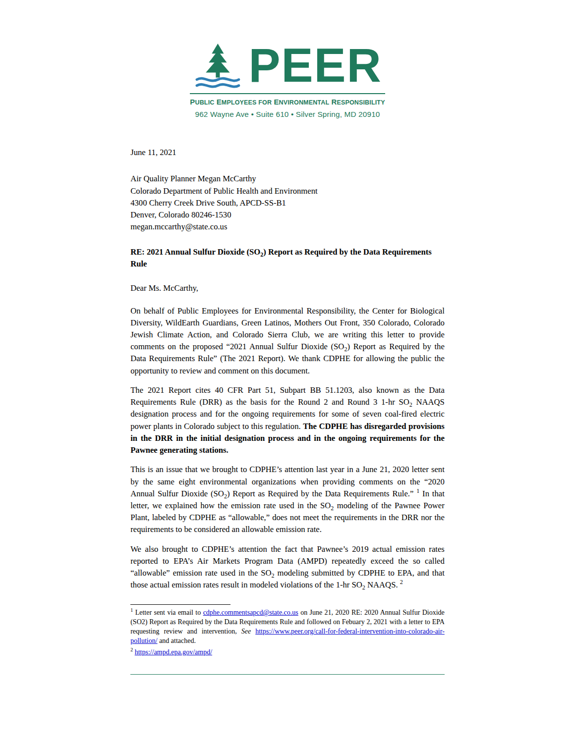PEER
PUBLIC EMPLOYEES FOR ENVIRONMENTAL RESPONSIBILITY
962 Wayne Ave • Suite 610 • Silver Spring, MD 20910
June 11, 2021
Air Quality Planner Megan McCarthy
Colorado Department of Public Health and Environment
4300 Cherry Creek Drive South, APCD-SS-B1
Denver, Colorado 80246-1530
megan.mccarthy@state.co.us
RE: 2021 Annual Sulfur Dioxide (SO2) Report as Required by the Data Requirements Rule
Dear Ms. McCarthy,
On behalf of Public Employees for Environmental Responsibility, the Center for Biological Diversity, WildEarth Guardians, Green Latinos, Mothers Out Front, 350 Colorado, Colorado Jewish Climate Action, and Colorado Sierra Club, we are writing this letter to provide comments on the proposed “2021 Annual Sulfur Dioxide (SO2) Report as Required by the Data Requirements Rule” (The 2021 Report). We thank CDPHE for allowing the public the opportunity to review and comment on this document.
The 2021 Report cites 40 CFR Part 51, Subpart BB 51.1203, also known as the Data Requirements Rule (DRR) as the basis for the Round 2 and Round 3 1-hr SO2 NAAQS designation process and for the ongoing requirements for some of seven coal-fired electric power plants in Colorado subject to this regulation. The CDPHE has disregarded provisions in the DRR in the initial designation process and in the ongoing requirements for the Pawnee generating stations.
This is an issue that we brought to CDPHE’s attention last year in a June 21, 2020 letter sent by the same eight environmental organizations when providing comments on the “2020 Annual Sulfur Dioxide (SO2) Report as Required by the Data Requirements Rule.” 1 In that letter, we explained how the emission rate used in the SO2 modeling of the Pawnee Power Plant, labeled by CDPHE as “allowable,” does not meet the requirements in the DRR nor the requirements to be considered an allowable emission rate.
We also brought to CDPHE’s attention the fact that Pawnee’s 2019 actual emission rates reported to EPA’s Air Markets Program Data (AMPD) repeatedly exceed the so called “allowable” emission rate used in the SO2 modeling submitted by CDPHE to EPA, and that those actual emission rates result in modeled violations of the 1-hr SO2 NAAQS. 2
1 Letter sent via email to cdphe.commentsapcd@state.co.us on June 21, 2020 RE: 2020 Annual Sulfur Dioxide (SO2) Report as Required by the Data Requirements Rule and followed on Febuary 2, 2021 with a letter to EPA requesting review and intervention, See https://www.peer.org/call-for-federal-intervention-into-colorado-air-pollution/ and attached.
2 https://ampd.epa.gov/ampd/